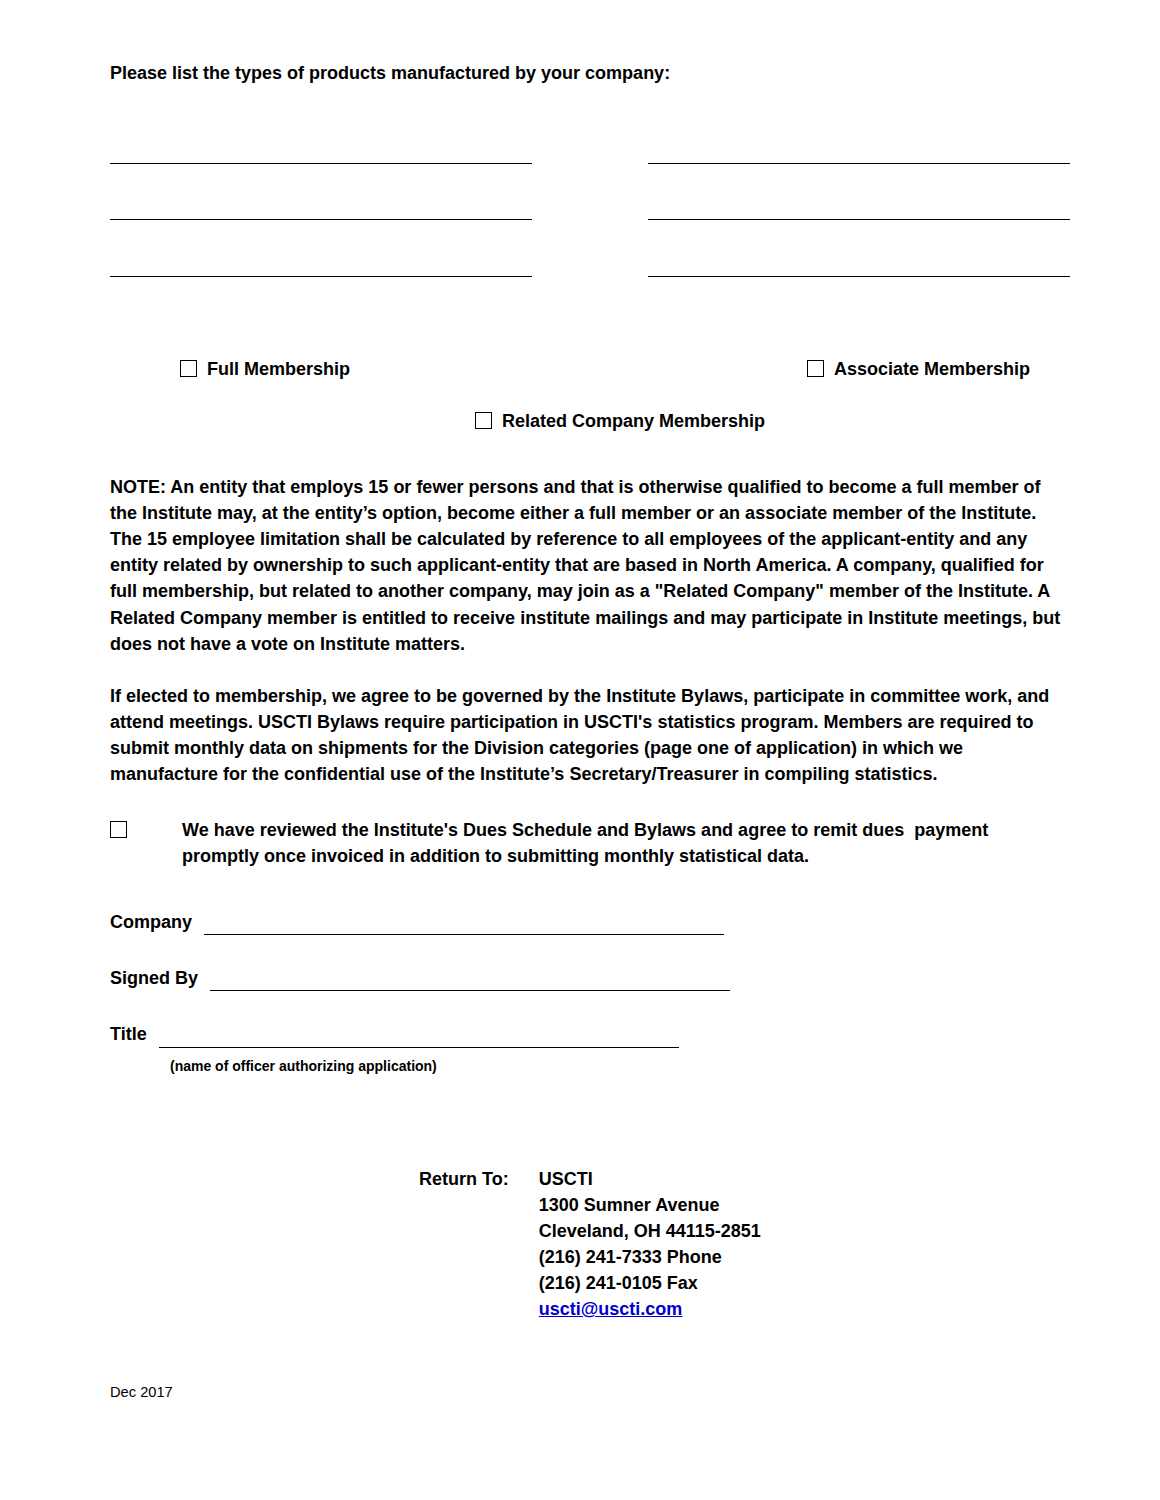Please list the types of products manufactured by your company:
Full Membership Associate Membership
Related Company Membership
NOTE: An entity that employs 15 or fewer persons and that is otherwise qualified to become a full member of the Institute may, at the entity’s option, become either a full member or an associate member of the Institute. The 15 employee limitation shall be calculated by reference to all employees of the applicant-entity and any entity related by ownership to such applicant-entity that are based in North America. A company, qualified for full membership, but related to another company, may join as a "Related Company" member of the Institute. A Related Company member is entitled to receive institute mailings and may participate in Institute meetings, but does not have a vote on Institute matters.
If elected to membership, we agree to be governed by the Institute Bylaws, participate in committee work, and attend meetings. USCTI Bylaws require participation in USCTI's statistics program. Members are required to submit monthly data on shipments for the Division categories (page one of application) in which we manufacture for the confidential use of the Institute’s Secretary/Treasurer in compiling statistics.
We have reviewed the Institute's Dues Schedule and Bylaws and agree to remit dues payment promptly once invoiced in addition to submitting monthly statistical data.
Company
Signed By
Title
(name of officer authorizing application)
Return To:
USCTI
1300 Sumner Avenue
Cleveland, OH 44115-2851
(216) 241-7333 Phone
(216) 241-0105 Fax
uscti@uscti.com
Dec 2017